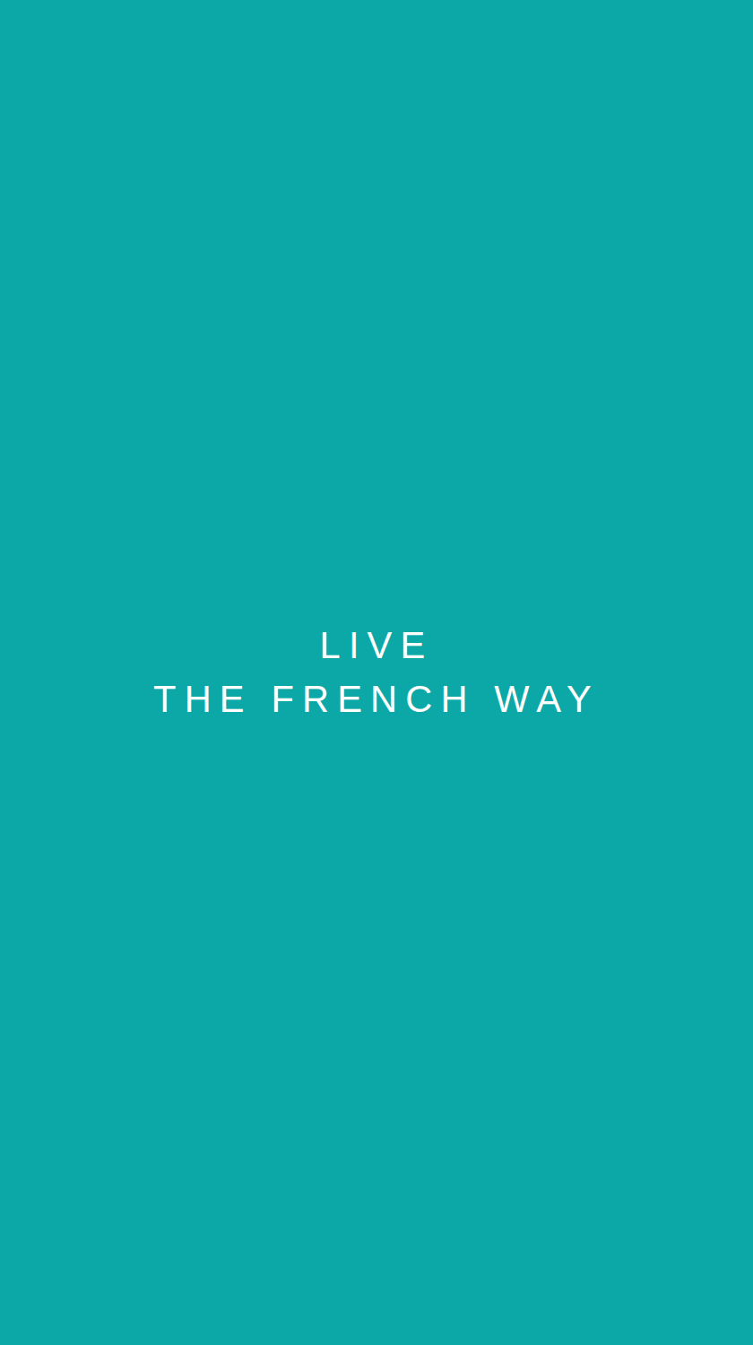Live
the French way